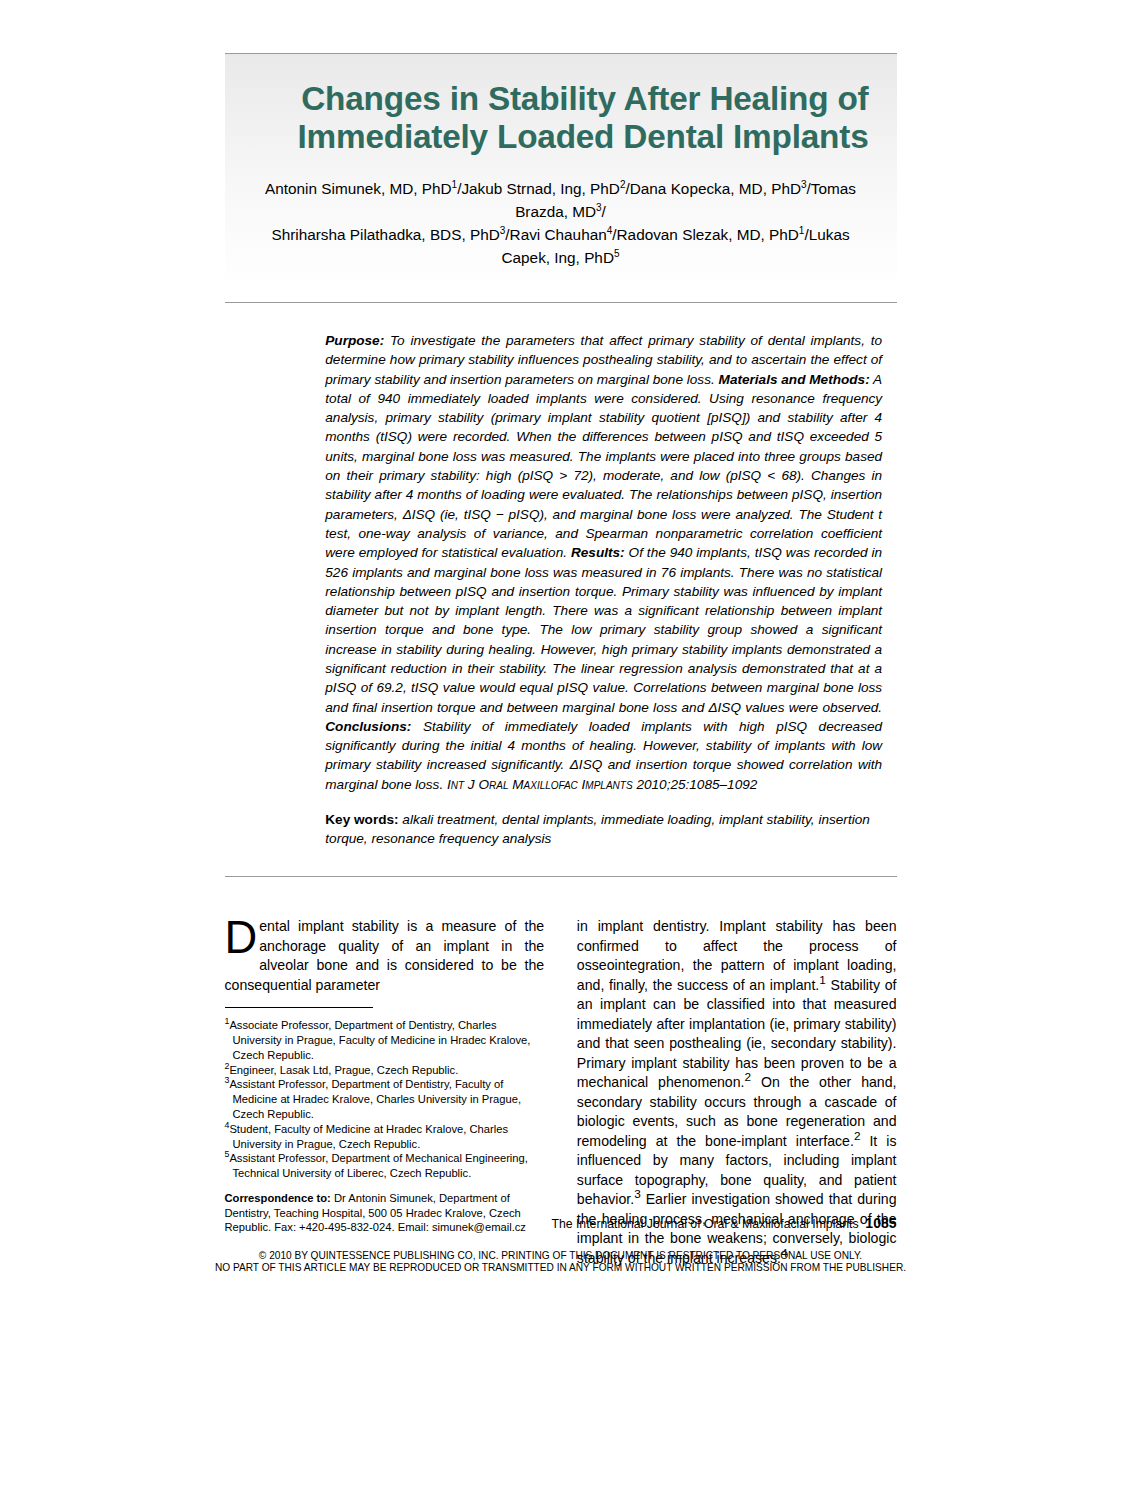Changes in Stability After Healing of
Immediately Loaded Dental Implants
Antonin Simunek, MD, PhD1/Jakub Strnad, Ing, PhD2/Dana Kopecka, MD, PhD3/Tomas Brazda, MD3/
Shriharsha Pilathadka, BDS, PhD3/Ravi Chauhan4/Radovan Slezak, MD, PhD1/Lukas Capek, Ing, PhD5
Purpose: To investigate the parameters that affect primary stability of dental implants, to determine how primary stability influences posthealing stability, and to ascertain the effect of primary stability and insertion parameters on marginal bone loss. Materials and Methods: A total of 940 immediately loaded implants were considered. Using resonance frequency analysis, primary stability (primary implant stability quotient [pISQ]) and stability after 4 months (tISQ) were recorded. When the differences between pISQ and tISQ exceeded 5 units, marginal bone loss was measured. The implants were placed into three groups based on their primary stability: high (pISQ > 72), moderate, and low (pISQ < 68). Changes in stability after 4 months of loading were evaluated. The relationships between pISQ, insertion parameters, ΔISQ (ie, tISQ − pISQ), and marginal bone loss were analyzed. The Student t test, one-way analysis of variance, and Spearman nonparametric correlation coefficient were employed for statistical evaluation. Results: Of the 940 implants, tISQ was recorded in 526 implants and marginal bone loss was measured in 76 implants. There was no statistical relationship between pISQ and insertion torque. Primary stability was influenced by implant diameter but not by implant length. There was a significant relationship between implant insertion torque and bone type. The low primary stability group showed a significant increase in stability during healing. However, high primary stability implants demonstrated a significant reduction in their stability. The linear regression analysis demonstrated that at a pISQ of 69.2, tISQ value would equal pISQ value. Correlations between marginal bone loss and final insertion torque and between marginal bone loss and ΔISQ values were observed. Conclusions: Stability of immediately loaded implants with high pISQ decreased significantly during the initial 4 months of healing. However, stability of implants with low primary stability increased significantly. ΔISQ and insertion torque showed correlation with marginal bone loss. Int J Oral Maxillofac Implants 2010;25:1085–1092
Key words: alkali treatment, dental implants, immediate loading, implant stability, insertion torque, resonance frequency analysis
Dental implant stability is a measure of the anchorage quality of an implant in the alveolar bone and is considered to be the consequential parameter
1Associate Professor, Department of Dentistry, Charles University in Prague, Faculty of Medicine in Hradec Kralove, Czech Republic.
2Engineer, Lasak Ltd, Prague, Czech Republic.
3Assistant Professor, Department of Dentistry, Faculty of Medicine at Hradec Kralove, Charles University in Prague, Czech Republic.
4Student, Faculty of Medicine at Hradec Kralove, Charles University in Prague, Czech Republic.
5Assistant Professor, Department of Mechanical Engineering, Technical University of Liberec, Czech Republic.
Correspondence to: Dr Antonin Simunek, Department of Dentistry, Teaching Hospital, 500 05 Hradec Kralove, Czech Republic. Fax: +420-495-832-024. Email: simunek@email.cz
in implant dentistry. Implant stability has been confirmed to affect the process of osseointegration, the pattern of implant loading, and, finally, the success of an implant.1 Stability of an implant can be classified into that measured immediately after implantation (ie, primary stability) and that seen posthealing (ie, secondary stability). Primary implant stability has been proven to be a mechanical phenomenon.2 On the other hand, secondary stability occurs through a cascade of biologic events, such as bone regeneration and remodeling at the bone-implant interface.2 It is influenced by many factors, including implant surface topography, bone quality, and patient behavior.3 Earlier investigation showed that during the healing process, mechanical anchorage of the implant in the bone weakens; conversely, biologic stability of the implant increases.4
The International Journal of Oral & Maxillofacial Implants 1085
© 2010 BY QUINTESSENCE PUBLISHING CO, INC. PRINTING OF THIS DOCUMENT IS RESTRICTED TO PERSONAL USE ONLY.
NO PART OF THIS ARTICLE MAY BE REPRODUCED OR TRANSMITTED IN ANY FORM WITHOUT WRITTEN PERMISSION FROM THE PUBLISHER.